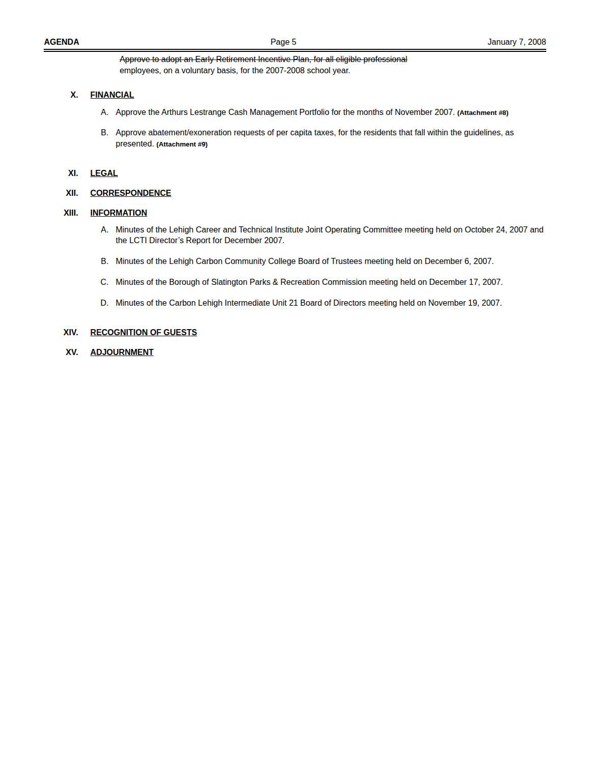AGENDA
Page 5
January 7, 2008
Approve to adopt an Early Retirement Incentive Plan, for all eligible professional
employees, on a voluntary basis, for the 2007-2008 school year.
X.
Financial
Approve the Arthurs Lestrange Cash Management Portfolio for the months of November 2007. (Attachment #8)
Approve abatement/exoneration requests of per capita taxes, for the residents that fall within the guidelines, as presented. (Attachment #9)
XI.
Legal
XII.
Correspondence
XIII.
Information
Minutes of the Lehigh Career and Technical Institute Joint Operating Committee meeting held on October 24, 2007 and the LCTI Director’s Report for December 2007.
Minutes of the Lehigh Carbon Community College Board of Trustees meeting held on December 6, 2007.
Minutes of the Borough of Slatington Parks & Recreation Commission meeting held on December 17, 2007.
Minutes of the Carbon Lehigh Intermediate Unit 21 Board of Directors meeting held on November 19, 2007.
XIV.
Recognition of Guests
XV.
Adjournment